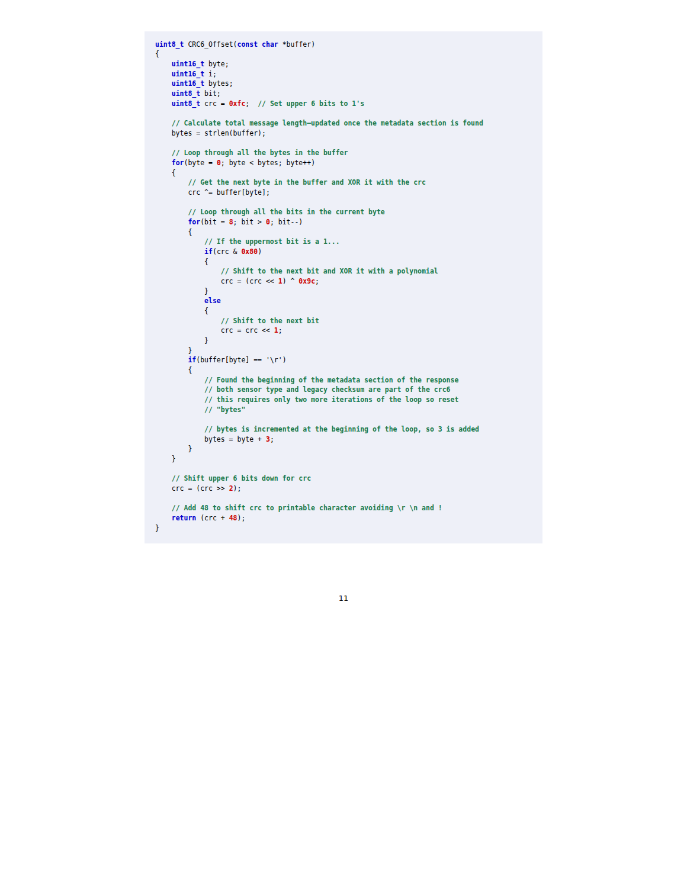uint8_t CRC6_Offset(const char *buffer) { uint16_t byte; uint16_t i; uint16_t bytes; uint8_t bit; uint8_t crc = 0xfc; // Set upper 6 bits to 1's // Calculate total message length—updated once the metadata section is found bytes = strlen(buffer); // Loop through all the bytes in the buffer for(byte = 0; byte < bytes; byte++) { // Get the next byte in the buffer and XOR it with the crc crc ^= buffer[byte]; // Loop through all the bits in the current byte for(bit = 8; bit > 0; bit--) { // If the uppermost bit is a 1... if(crc & 0x80) { // Shift to the next bit and XOR it with a polynomial crc = (crc << 1) ^ 0x9c; } else { // Shift to the next bit crc = crc << 1; } } if(buffer[byte] == '\r') { // Found the beginning of the metadata section of the response // both sensor type and legacy checksum are part of the crc6 // this requires only two more iterations of the loop so reset // "bytes" // bytes is incremented at the beginning of the loop, so 3 is added bytes = byte + 3; } } // Shift upper 6 bits down for crc crc = (crc >> 2); // Add 48 to shift crc to printable character avoiding \r \n and ! return (crc + 48); }
11